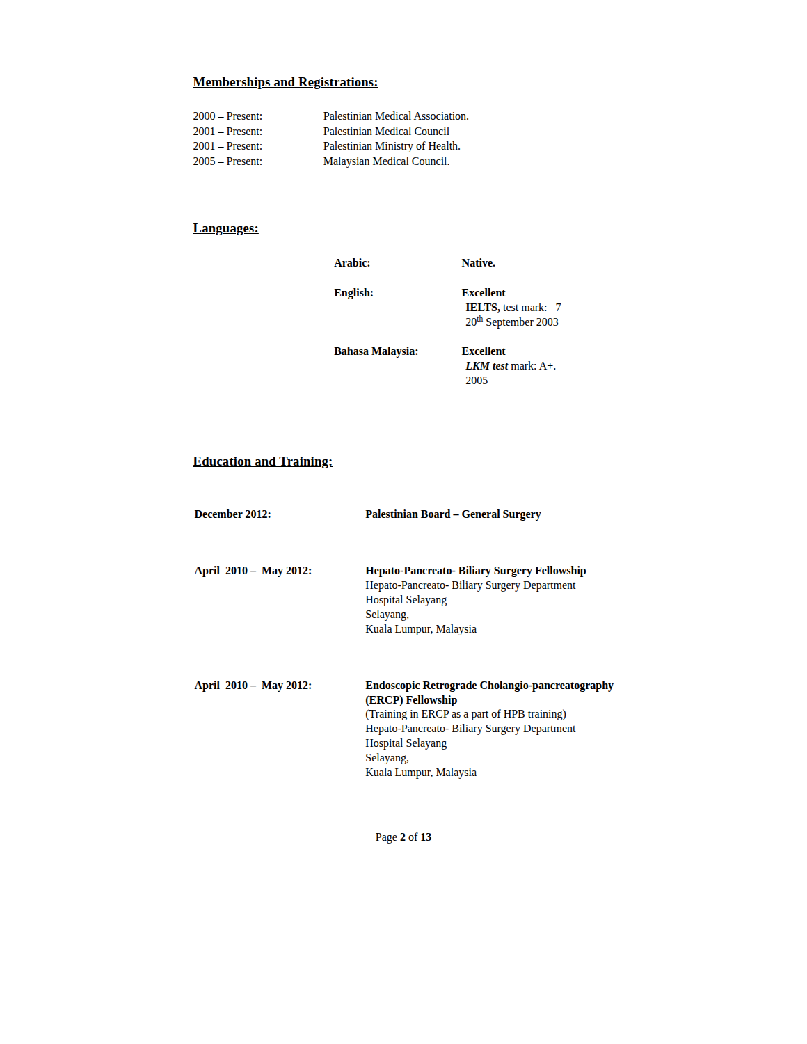Memberships and Registrations:
| 2000 – Present: | Palestinian Medical Association. |
| 2001 – Present: | Palestinian Medical Council |
| 2001 – Present: | Palestinian Ministry of Health. |
| 2005 – Present: | Malaysian Medical Council. |
Languages:
| Arabic: | Native. |
| English: | Excellent IELTS, test mark: 7 20 th September 2003 |
| Bahasa Malaysia: | Excellent LKM test mark: A+. 2005 |
Education and Training:
| December 2012: | Palestinian Board – General Surgery |
| April 2010 – May 2012: | Hepato-Pancreato- Biliary Surgery Fellowship Hepato-Pancreato- Biliary Surgery Department Hospital Selayang Selayang, Kuala Lumpur, Malaysia |
| April 2010 – May 2012: | Endoscopic Retrograde Cholangio-pancreatography (ERCP) Fellowship (Training in ERCP as a part of HPB training) Hepato-Pancreato- Biliary Surgery Department Hospital Selayang Selayang, Kuala Lumpur, Malaysia |
Page 2 of 13